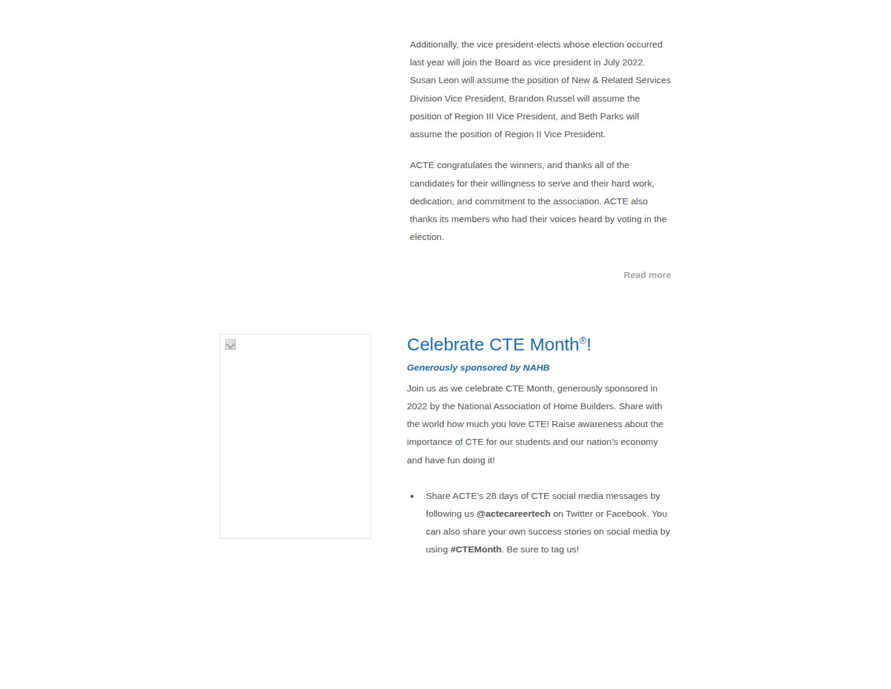Additionally, the vice president-elects whose election occurred last year will join the Board as vice president in July 2022. Susan Leon will assume the position of New & Related Services Division Vice President, Brandon Russel will assume the position of Region III Vice President, and Beth Parks will assume the position of Region II Vice President.
ACTE congratulates the winners, and thanks all of the candidates for their willingness to serve and their hard work, dedication, and commitment to the association. ACTE also thanks its members who had their voices heard by voting in the election.
Read more
Celebrate CTE Month®!
Generously sponsored by NAHB
Join us as we celebrate CTE Month, generously sponsored in 2022 by the National Association of Home Builders. Share with the world how much you love CTE! Raise awareness about the importance of CTE for our students and our nation’s economy and have fun doing it!
Share ACTE’s 28 days of CTE social media messages by following us @actecareertech on Twitter or Facebook. You can also share your own success stories on social media by using #CTEMonth. Be sure to tag us!